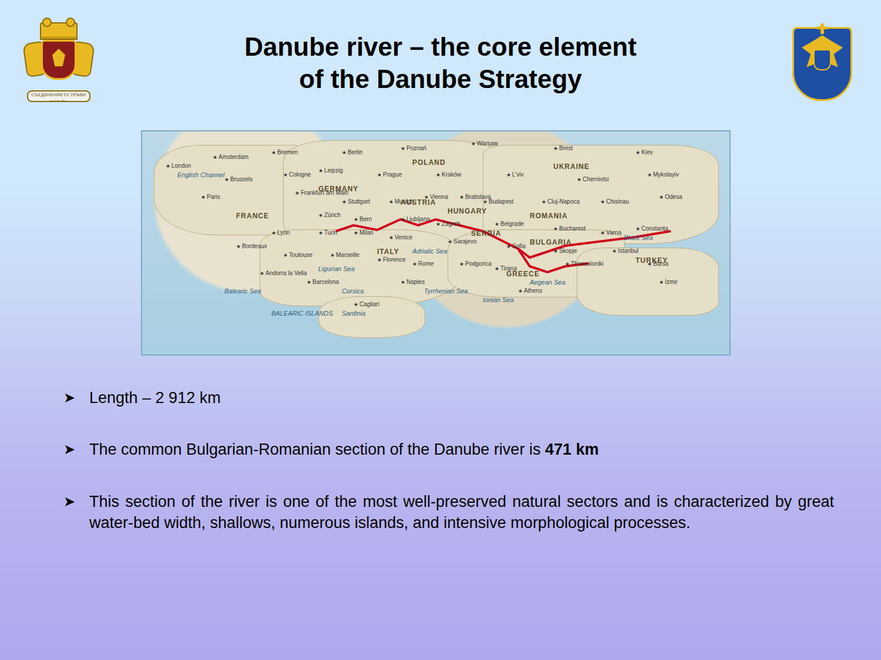СЪЕДИНЕНИЕТО ПРАВИ СИЛАТА
Danube river – the core element
of the Danube Strategy
GERMANY
POLAND
UKRAINE
AUSTRIA
HUNGARY
ROMANIA
BULGARIA
SERBIA
ITALY
FRANCE
TURKEY
GREECE
London
Amsterdam
Bremen
Berlin
Poznań
Warsaw
Brest
Kiev
Brussels
Cologne
Leipzig
Prague
Kraków
L'viv
Chernivtsi
Mykolayiv
Paris
Frankfurt am Main
Stuttgart
Munich
Vienna
Bratislava
Budapest
Cluj-Napoca
Chisinau
Odesa
Zürich
Bern
Ljubljana
Zagreb
Belgrade
Bucharest
Varna
Constanța
Lyon
Turin
Milan
Venice
Sarajevo
Sofia
Skopje
Istanbul
Bordeaux
Toulouse
Marseille
Florence
Rome
Podgorica
Tirana
Thessaloniki
Bursa
Andorra la Vella
Barcelona
Naples
Athens
İzmir
Cagliari
English Channel
Black Sea
Adriatic Sea
Ligurian Sea
Tyrrhenian Sea
Aegean Sea
Ionian Sea
Balearic Sea
BALEARIC ISLANDS
Corsica
Sardinia
Length – 2 912 km
The common Bulgarian-Romanian section of the Danube river is 471 km
This section of the river is one of the most well-preserved natural sectors and is characterized by great water-bed width, shallows, numerous islands, and intensive morphological processes.